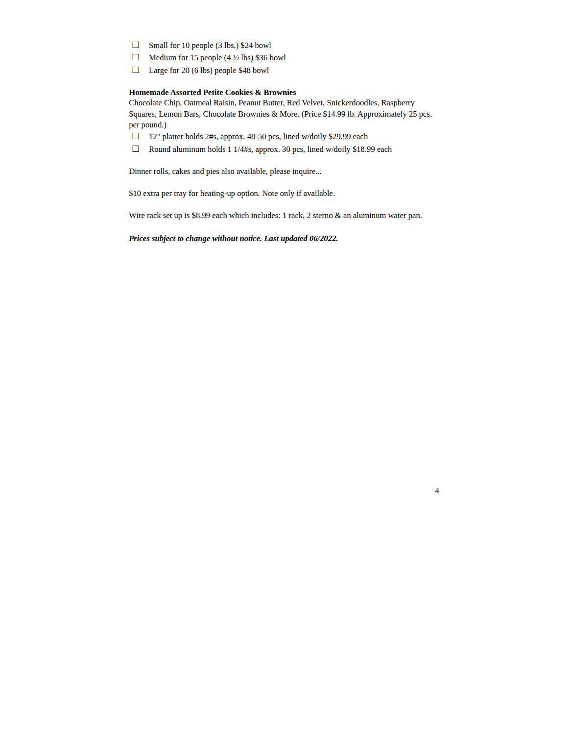Small for 10 people (3 lbs.) $24 bowl
Medium for 15 people (4 ½ lbs) $36 bowl
Large for 20 (6 lbs) people $48 bowl
Homemade Assorted Petite Cookies & Brownies
Chocolate Chip, Oatmeal Raisin, Peanut Butter, Red Velvet, Snickerdoodles, Raspberry Squares, Lemon Bars, Chocolate Brownies & More. (Price $14.99 lb. Approximately 25 pcs. per pound.)
12" platter holds 2#s, approx. 48-50 pcs, lined w/doily $29.99 each
Round aluminum holds 1 1/4#s, approx. 30 pcs, lined w/doily $18.99 each
Dinner rolls, cakes and pies also available, please inquire...
$10 extra per tray for heating-up option. Note only if available.
Wire rack set up is $8.99 each which includes: 1 rack, 2 sterno & an aluminum water pan.
Prices subject to change without notice. Last updated 06/2022.
4